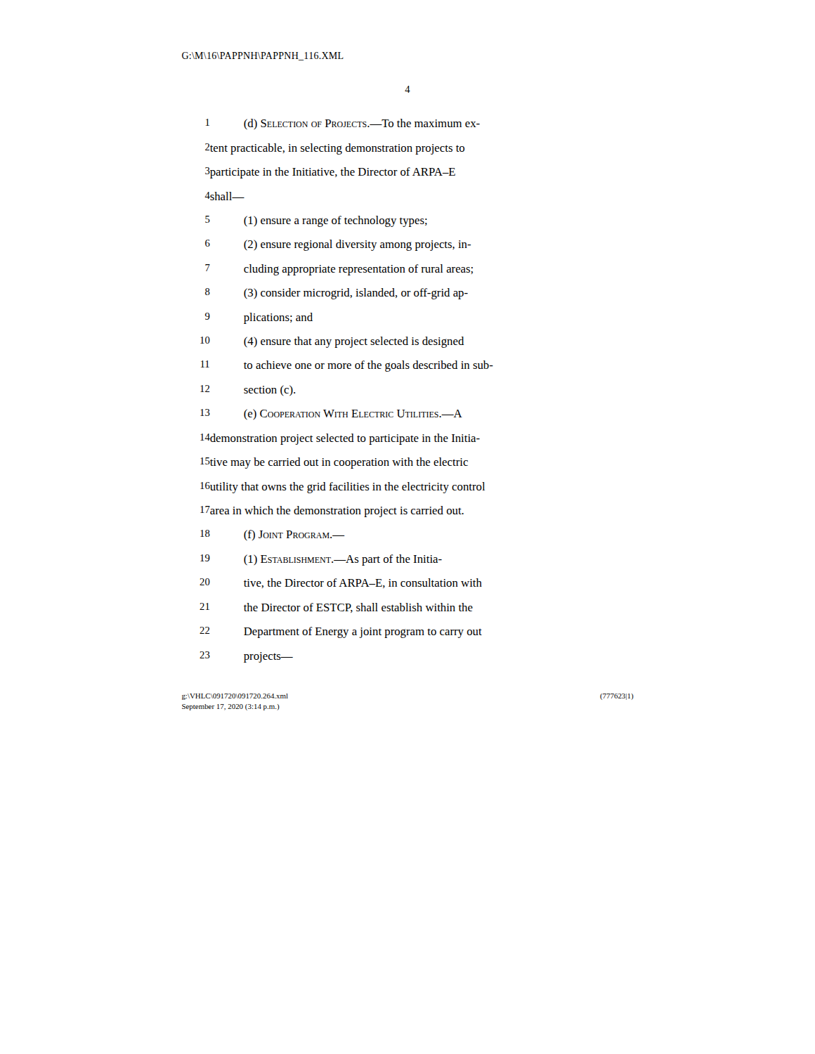G:\M\16\PAPPNH\PAPPNH_116.XML
4
| 1 | (d) Selection of Projects. —To the maximum ex- |
| 2 | tent practicable, in selecting demonstration projects to |
| 3 | participate in the Initiative, the Director of ARPA–E |
| 4 | shall— |
| 5 | (1) ensure a range of technology types; |
| 6 | (2) ensure regional diversity among projects, in- |
| 7 | cluding appropriate representation of rural areas; |
| 8 | (3) consider microgrid, islanded, or off-grid ap- |
| 9 | plications; and |
| 10 | (4) ensure that any project selected is designed |
| 11 | to achieve one or more of the goals described in sub- |
| 12 | section (c). |
| 13 | (e) Cooperation With Electric Utilities. —A |
| 14 | demonstration project selected to participate in the Initia- |
| 15 | tive may be carried out in cooperation with the electric |
| 16 | utility that owns the grid facilities in the electricity control |
| 17 | area in which the demonstration project is carried out. |
| 18 | (f) Joint Program. — |
| 19 | (1) Establishment. —As part of the Initia- |
| 20 | tive, the Director of ARPA–E, in consultation with |
| 21 | the Director of ESTCP, shall establish within the |
| 22 | Department of Energy a joint program to carry out |
| 23 | projects— |
(777623|1) g:\VHLC\091720\091720.264.xml
September 17, 2020 (3:14 p.m.)